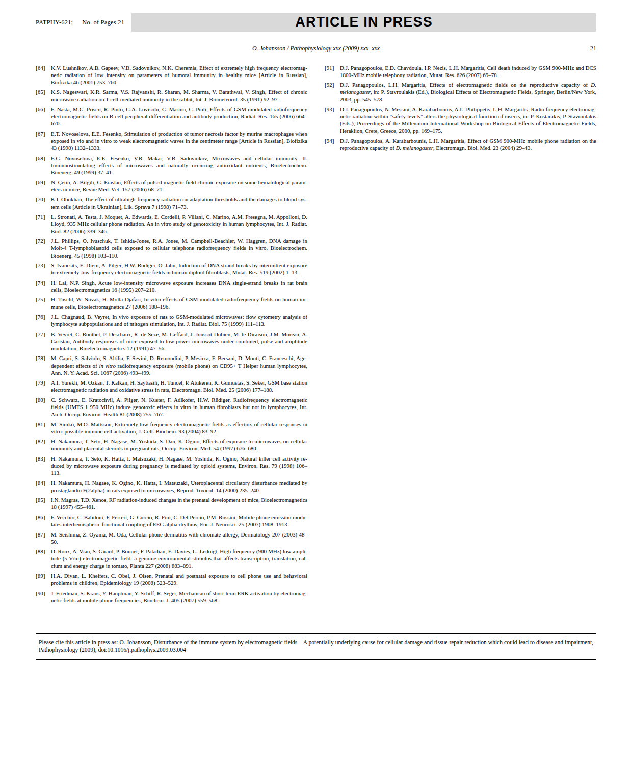PATPHY-621; No. of Pages 21
ARTICLE IN PRESS
O. Johansson / Pathophysiology xxx (2009) xxx–xxx 21
[64] K.V. Lushnikov, A.B. Gapeev, V.B. Sadovnikov, N.K. Cheremis, Effect of extremely high frequency electromagnetic radiation of low intensity on parameters of humoral immunity in healthy mice [Article in Russian], Biofizika 46 (2001) 753–760.
[65] K.S. Nageswari, K.R. Sarma, V.S. Rajvanshi, R. Sharan, M. Sharma, V. Barathwal, V. Singh, Effect of chronic microwave radiation on T cell-mediated immunity in the rabbit, Int. J. Biometeorol. 35 (1991) 92–97.
[66] F. Nasta, M.G. Prisco, R. Pinto, G.A. Lovisolo, C. Marino, C. Pioli, Effects of GSM-modulated radiofrequency electromagnetic fields on B-cell peripheral differentiation and antibody production, Radiat. Res. 165 (2006) 664–670.
[67] E.T. Novoselova, E.E. Fesenko, Stimulation of production of tumor necrosis factor by murine macrophages when exposed in vio and in vitro to weak electromagnetic waves in the centimeter range [Article in Russian], Biofizika 43 (1998) 1132–1333.
[68] E.G. Novoselova, E.E. Fesenko, V.R. Makar, V.B. Sadovnikov, Microwaves and cellular immunity. II. Immunostimulating effects of microwaves and naturally occurring antioxidant nutrients, Bioelectrochem. Bioenerg. 49 (1999) 37–41.
[69] N. Çetin, A. Bilgili, G. Eraslan, Effects of pulsed magnetic field chronic exposure on some hematological parameters in mice, Revue Méd. Vét. 157 (2006) 68–71.
[70] K.I. Obukhan, The effect of ultrahigh-frequency radiation on adaptation thresholds and the damages to blood system cells [Article in Ukrainian], Lik. Sprava 7 (1998) 71–73.
[71] L. Stronati, A. Testa, J. Moquet, A. Edwards, E. Cordelli, P. Villani, C. Marino, A.M. Fresegna, M. Appolloni, D. Lloyd, 935 MHz cellular phone radiation. An in vitro study of genotoxicity in human lymphocytes, Int. J. Radiat. Biol. 82 (2006) 339–346.
[72] J.L. Phillips, O. Ivaschuk, T. Ishida-Jones, R.A. Jones, M. Campbell-Beachler, W. Haggren, DNA damage in Molt-4 T-lymphoblastoid cells exposed to cellular telephone radiofrequency fields in vitro, Bioelectrochem. Bioenerg. 45 (1998) 103–110.
[73] S. Ivancsits, E. Diem, A. Pilger, H.W. Rüdiger, O. Jahn, Induction of DNA strand breaks by intermittent exposure to extremely-low-frequency electromagnetic fields in human diploid fibroblasts, Mutat. Res. 519 (2002) 1–13.
[74] H. Lai, N.P. Singh, Acute low-intensity microwave exposure increases DNA single-strand breaks in rat brain cells, Bioelectromagnetics 16 (1995) 207–210.
[75] H. Tuschl, W. Novak, H. Molla-Djafari, In vitro effects of GSM modulated radiofrequency fields on human immune cells, Bioelectromagnetics 27 (2006) 188–196.
[76] J.L. Chagnaud, B. Veyret, In vivo exposure of rats to GSM-modulated microwaves: flow cytometry analysis of lymphocyte subpopulations and of mitogen stimulation, Int. J. Radiat. Biol. 75 (1999) 111–113.
[77] B. Veyret, C. Bouthet, P. Deschaux, R. de Seze, M. Geffard, J. Joussot-Dubien, M. le Diraison, J.M. Moreau, A. Caristan, Antibody responses of mice exposed to low-power microwaves under combined, pulse-and-amplitude modulation, Bioelectromagnetics 12 (1991) 47–56.
[78] M. Capri, S. Salviolo, S. Altilia, F. Sevini, D. Remondini, P. Mesirca, F. Bersani, D. Monti, C. Franceschi, Age-dependent effects of in vitro radiofrequency exposure (mobile phone) on CD95+ T Helper human lymphocytes, Ann. N. Y. Acad. Sci. 1067 (2006) 493–499.
[79] A.I. Yurekli, M. Ozkan, T. Kalkan, H. Saybasili, H. Tuncel, P. Atukeren, K. Gumustas, S. Seker, GSM base station electromagnetic radiation and oxidative stress in rats, Electromagn. Biol. Med. 25 (2006) 177–188.
[80] C. Schwarz, E. Kratochvil, A. Pilger, N. Kuster, F. Adlkofer, H.W. Rüdiger, Radiofrequency electromagnetic fields (UMTS 1 950 MHz) induce genotoxic effects in vitro in human fibroblasts but not in lymphocytes, Int. Arch. Occup. Environ. Health 81 (2008) 755–767.
[81] M. Simkó, M.O. Mattsson, Extremely low frequency electromagnetic fields as effectors of cellular responses in vitro: possible immune cell activation, J. Cell. Biochem. 93 (2004) 83–92.
[82] H. Nakamura, T. Seto, H. Nagase, M. Yoshida, S. Dan, K. Ogino, Effects of exposure to microwaves on cellular immunity and placental steroids in pregnant rats, Occup. Environ. Med. 54 (1997) 676–680.
[83] H. Nakamura, T. Seto, K. Hatta, I. Matsuzaki, H. Nagase, M. Yoshida, K. Ogino, Natural killer cell activity reduced by microwave exposure during pregnancy is mediated by opioid systems, Environ. Res. 79 (1998) 106–113.
[84] H. Nakamura, H. Nagase, K. Ogino, K. Hatta, I. Matsuzaki, Uteroplacental circulatory disturbance mediated by prostaglandin F(2alpha) in rats exposed to microwaves, Reprod. Toxicol. 14 (2000) 235–240.
[85] I.N. Magras, T.D. Xenos, RF radiation-induced changes in the prenatal development of mice, Bioelectromagnetics 18 (1997) 455–461.
[86] F. Vecchio, C. Babiloni, F. Ferreri, G. Curcio, R. Fini, C. Del Percio, P.M. Rossini, Mobile phone emission modulates interhemispheric functional coupling of EEG alpha rhythms, Eur. J. Neurosci. 25 (2007) 1908–1913.
[87] M. Seishima, Z. Oyama, M. Oda, Cellular phone dermatitis with chromate allergy, Dermatology 207 (2003) 48–50.
[88] D. Roux, A. Vian, S. Girard, P. Bonnet, F. Paladian, E. Davies, G. Ledoigt, High frequency (900 MHz) low amplitude (5 V/m) electromagnetic field: a genuine environmental stimulus that affects transcription, translation, calcium and energy charge in tomato, Planta 227 (2008) 883–891.
[89] H.A. Divan, L. Kheifets, C. Obel, J. Olsen, Prenatal and postnatal exposure to cell phone use and behavioral problems in children, Epidemiology 19 (2008) 523–529.
[90] J. Friedman, S. Kraus, Y. Hauptman, Y. Schiff, R. Seger, Mechanism of short-term ERK activation by electromagnetic fields at mobile phone frequencies, Biochem. J. 405 (2007) 559–568.
[91] D.J. Panagopoulos, E.D. Chavdoula, I.P. Nezis, L.H. Margaritis, Cell death induced by GSM 900-MHz and DCS 1800-MHz mobile telephony radiation, Mutat. Res. 626 (2007) 69–78.
[92] D.J. Panagopoulos, L.H. Margaritis, Effects of electromagnetic fields on the reproductive capacity of D. melanogaster, in: P. Stavroulakis (Ed.), Biological Effects of Electromagnetic Fields, Springer, Berlin/New York, 2003, pp. 545–578.
[93] D.J. Panagopoulos, N. Messini, A. Karabarbounis, A.L. Philippetis, L.H. Margaritis, Radio frequency electromagnetic radiation within “safety levels” alters the physiological function of insects, in: P. Kostarakis, P. Stavroulakis (Eds.), Proceedings of the Millennium International Workshop on Biological Effects of Electromagnetic Fields, Heraklion, Crete, Greece, 2000, pp. 169–175.
[94] D.J. Panagopoulos, A. Karabarbounis, L.H. Margaritis, Effect of GSM 900-MHz mobile phone radiation on the reproductive capacity of D. melanogaster, Electromagn. Biol. Med. 23 (2004) 29–43.
Please cite this article in press as: O. Johansson, Disturbance of the immune system by electromagnetic fields—A potentially underlying cause for cellular damage and tissue repair reduction which could lead to disease and impairment, Pathophysiology (2009), doi:10.1016/j.pathophys.2009.03.004